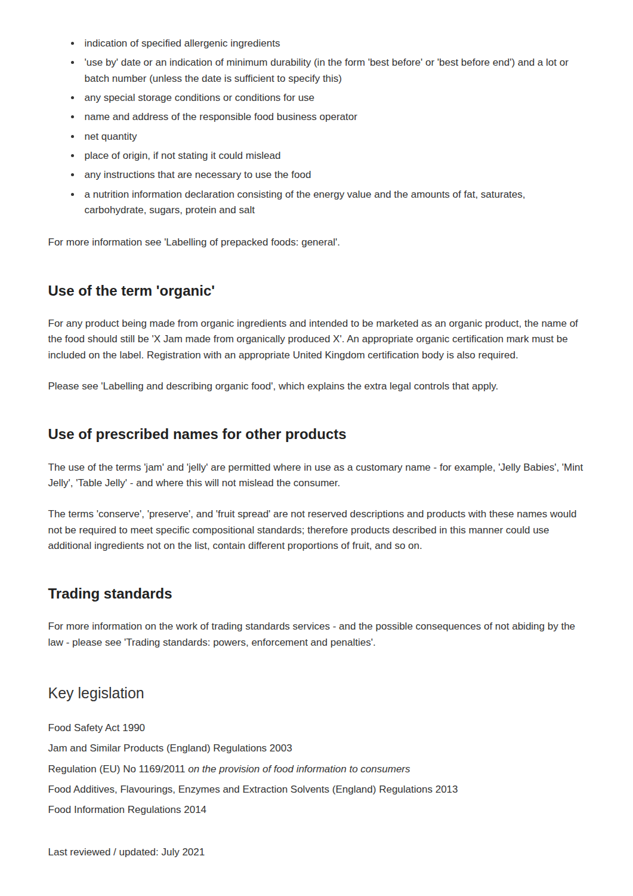indication of specified allergenic ingredients
'use by' date or an indication of minimum durability (in the form 'best before' or 'best before end') and a lot or batch number (unless the date is sufficient to specify this)
any special storage conditions or conditions for use
name and address of the responsible food business operator
net quantity
place of origin, if not stating it could mislead
any instructions that are necessary to use the food
a nutrition information declaration consisting of the energy value and the amounts of fat, saturates, carbohydrate, sugars, protein and salt
For more information see 'Labelling of prepacked foods: general'.
Use of the term 'organic'
For any product being made from organic ingredients and intended to be marketed as an organic product, the name of the food should still be 'X Jam made from organically produced X'. An appropriate organic certification mark must be included on the label. Registration with an appropriate United Kingdom certification body is also required.
Please see 'Labelling and describing organic food', which explains the extra legal controls that apply.
Use of prescribed names for other products
The use of the terms 'jam' and 'jelly' are permitted where in use as a customary name - for example, 'Jelly Babies', 'Mint Jelly', 'Table Jelly' - and where this will not mislead the consumer.
The terms 'conserve', 'preserve', and 'fruit spread' are not reserved descriptions and products with these names would not be required to meet specific compositional standards; therefore products described in this manner could use additional ingredients not on the list, contain different proportions of fruit, and so on.
Trading standards
For more information on the work of trading standards services - and the possible consequences of not abiding by the law - please see 'Trading standards: powers, enforcement and penalties'.
Key legislation
Food Safety Act 1990
Jam and Similar Products (England) Regulations 2003
Regulation (EU) No 1169/2011 on the provision of food information to consumers
Food Additives, Flavourings, Enzymes and Extraction Solvents (England) Regulations 2013
Food Information Regulations 2014
Last reviewed / updated: July 2021